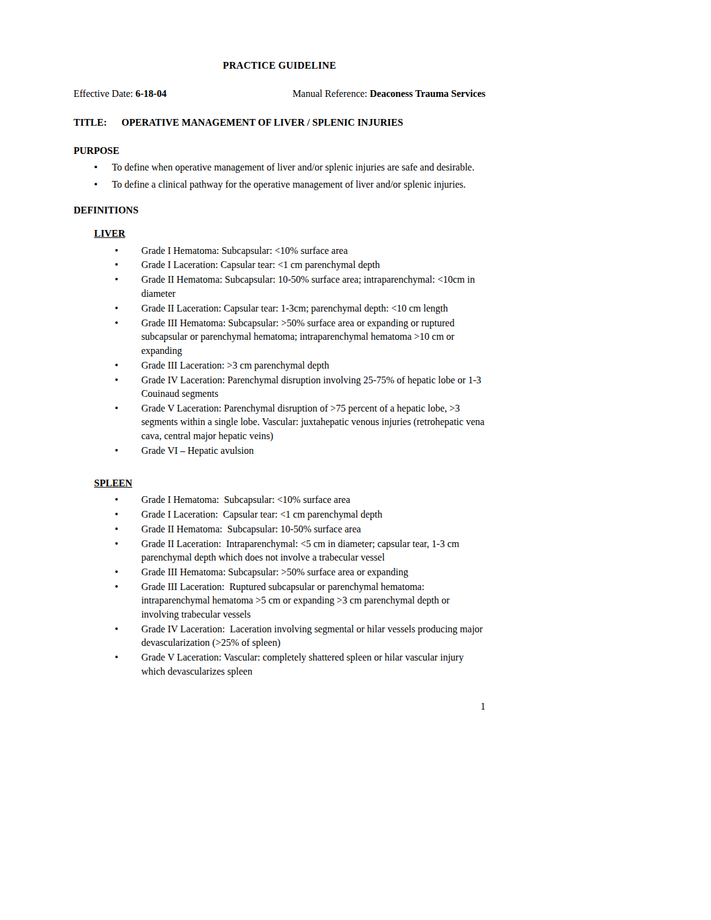PRACTICE GUIDELINE
Effective Date: 6-18-04
Manual Reference: Deaconess Trauma Services
TITLE: OPERATIVE MANAGEMENT OF LIVER / SPLENIC INJURIES
PURPOSE
To define when operative management of liver and/or splenic injuries are safe and desirable.
To define a clinical pathway for the operative management of liver and/or splenic injuries.
DEFINITIONS
LIVER
Grade I Hematoma: Subcapsular: <10% surface area
Grade I Laceration: Capsular tear: <1 cm parenchymal depth
Grade II Hematoma: Subcapsular: 10-50% surface area; intraparenchymal: <10cm in diameter
Grade II Laceration: Capsular tear: 1-3cm; parenchymal depth: <10 cm length
Grade III Hematoma: Subcapsular: >50% surface area or expanding or ruptured subcapsular or parenchymal hematoma; intraparenchymal hematoma >10 cm or expanding
Grade III Laceration: >3 cm parenchymal depth
Grade IV Laceration: Parenchymal disruption involving 25-75% of hepatic lobe or 1-3 Couinaud segments
Grade V Laceration: Parenchymal disruption of >75 percent of a hepatic lobe, >3 segments within a single lobe. Vascular: juxtahepatic venous injuries (retrohepatic vena cava, central major hepatic veins)
Grade VI – Hepatic avulsion
SPLEEN
Grade I Hematoma: Subcapsular: <10% surface area
Grade I Laceration: Capsular tear: <1 cm parenchymal depth
Grade II Hematoma: Subcapsular: 10-50% surface area
Grade II Laceration: Intraparenchymal: <5 cm in diameter; capsular tear, 1-3 cm parenchymal depth which does not involve a trabecular vessel
Grade III Hematoma: Subcapsular: >50% surface area or expanding
Grade III Laceration: Ruptured subcapsular or parenchymal hematoma: intraparenchymal hematoma >5 cm or expanding >3 cm parenchymal depth or involving trabecular vessels
Grade IV Laceration: Laceration involving segmental or hilar vessels producing major devascularization (>25% of spleen)
Grade V Laceration: Vascular: completely shattered spleen or hilar vascular injury which devascularizes spleen
1